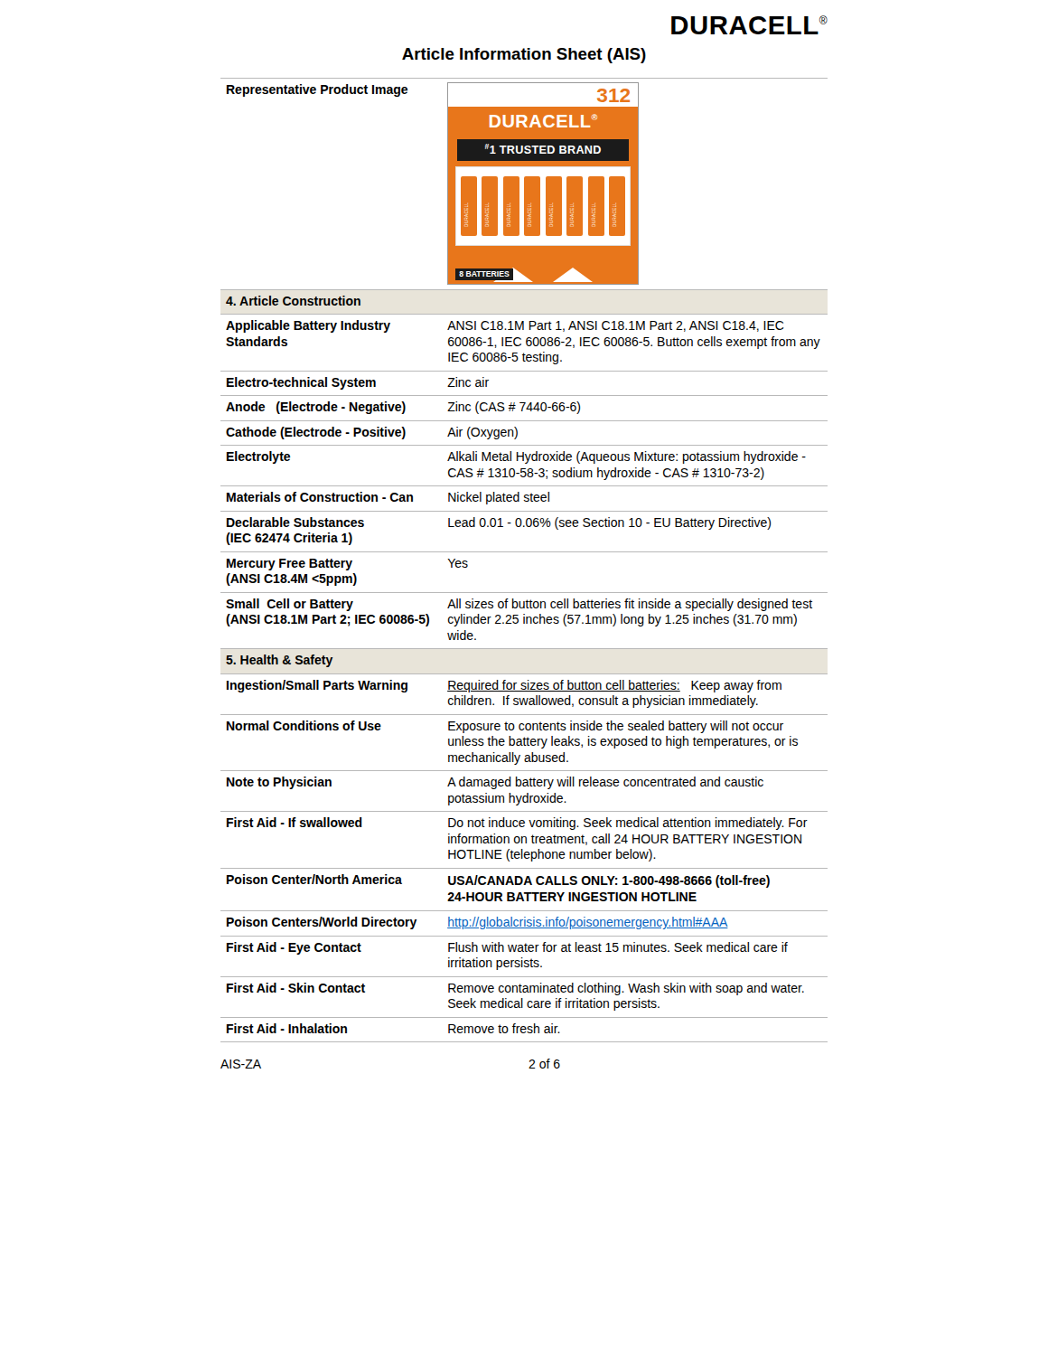DURACELL®
Article Information Sheet (AIS)
| Representative Product Image | 312 DURACELL ® # 1 TRUSTED BRAND 8 BATTERIES |
| 4. Article Construction |
| Applicable Battery Industry Standards | ANSI C18.1M Part 1, ANSI C18.1M Part 2, ANSI C18.4, IEC 60086-1, IEC 60086-2, IEC 60086-5. Button cells exempt from any IEC 60086-5 testing. |
| Electro-technical System | Zinc air |
| Anode (Electrode - Negative) | Zinc (CAS # 7440-66-6) |
| Cathode (Electrode - Positive) | Air (Oxygen) |
| Electrolyte | Alkali Metal Hydroxide (Aqueous Mixture: potassium hydroxide - CAS # 1310-58-3; sodium hydroxide - CAS # 1310-73-2) |
| Materials of Construction - Can | Nickel plated steel |
| Declarable Substances (IEC 62474 Criteria 1) | Lead 0.01 - 0.06% (see Section 10 - EU Battery Directive) |
| Mercury Free Battery (ANSI C18.4M <5ppm) | Yes |
| Small Cell or Battery (ANSI C18.1M Part 2; IEC 60086-5) | All sizes of button cell batteries fit inside a specially designed test cylinder 2.25 inches (57.1mm) long by 1.25 inches (31.70 mm) wide. |
| 5. Health & Safety |
| Ingestion/Small Parts Warning | Required for sizes of button cell batteries: Keep away from children. If swallowed, consult a physician immediately. |
| Normal Conditions of Use | Exposure to contents inside the sealed battery will not occur unless the battery leaks, is exposed to high temperatures, or is mechanically abused. |
| Note to Physician | A damaged battery will release concentrated and caustic potassium hydroxide. |
| First Aid - If swallowed | Do not induce vomiting. Seek medical attention immediately. For information on treatment, call 24 HOUR BATTERY INGESTION HOTLINE (telephone number below). |
| Poison Center/North America | USA/CANADA CALLS ONLY: 1-800-498-8666 (toll-free) 24-HOUR BATTERY INGESTION HOTLINE |
| Poison Centers/World Directory | http://globalcrisis.info/poisonemergency.html#AAA |
| First Aid - Eye Contact | Flush with water for at least 15 minutes. Seek medical care if irritation persists. |
| First Aid - Skin Contact | Remove contaminated clothing. Wash skin with soap and water. Seek medical care if irritation persists. |
| First Aid - Inhalation | Remove to fresh air. |
AIS-ZA
2 of 6